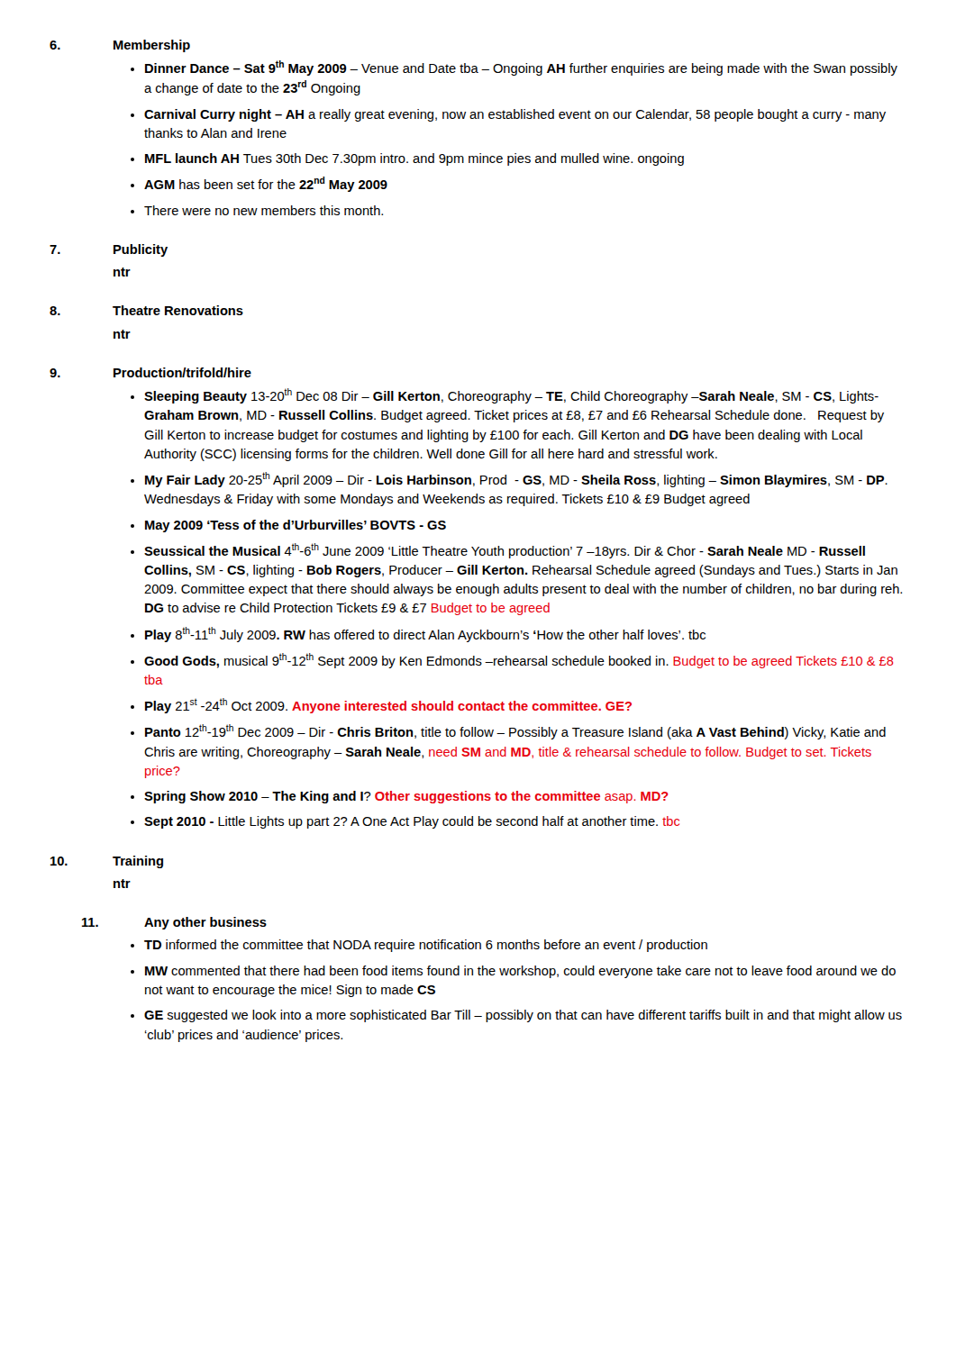6. Membership
Dinner Dance – Sat 9th May 2009 – Venue and Date tba – Ongoing AH further enquiries are being made with the Swan possibly a change of date to the 23rd Ongoing
Carnival Curry night – AH a really great evening, now an established event on our Calendar, 58 people bought a curry - many thanks to Alan and Irene
MFL launch AH Tues 30th Dec 7.30pm intro. and 9pm mince pies and mulled wine. ongoing
AGM has been set for the 22nd May 2009
There were no new members this month.
7. Publicity
ntr
8. Theatre Renovations
ntr
9. Production/trifold/hire
Sleeping Beauty 13-20th Dec 08 Dir – Gill Kerton, Choreography – TE, Child Choreography –Sarah Neale, SM - CS, Lights- Graham Brown, MD - Russell Collins. Budget agreed. Ticket prices at £8, £7 and £6 Rehearsal Schedule done. Request by Gill Kerton to increase budget for costumes and lighting by £100 for each. Gill Kerton and DG have been dealing with Local Authority (SCC) licensing forms for the children. Well done Gill for all here hard and stressful work.
My Fair Lady 20-25th April 2009 – Dir - Lois Harbinson, Prod - GS, MD - Sheila Ross, lighting – Simon Blaymires, SM - DP. Wednesdays & Friday with some Mondays and Weekends as required. Tickets £10 & £9 Budget agreed
May 2009 ‘Tess of the d’Urburvilles’ BOVTS - GS
Seussical the Musical 4th-6th June 2009 ‘Little Theatre Youth production’ 7 –18yrs. Dir & Chor - Sarah Neale MD - Russell Collins, SM - CS, lighting - Bob Rogers, Producer – Gill Kerton. Rehearsal Schedule agreed (Sundays and Tues.) Starts in Jan 2009. Committee expect that there should always be enough adults present to deal with the number of children, no bar during reh. DG to advise re Child Protection Tickets £9 & £7 Budget to be agreed
Play 8th-11th July 2009. RW has offered to direct Alan Ayckbourn’s ‘How the other half loves’. tbc
Good Gods, musical 9th-12th Sept 2009 by Ken Edmonds –rehearsal schedule booked in. Budget to be agreed Tickets £10 & £8 tba
Play 21st -24th Oct 2009. Anyone interested should contact the committee. GE?
Panto 12th-19th Dec 2009 – Dir - Chris Briton, title to follow – Possibly a Treasure Island (aka A Vast Behind) Vicky, Katie and Chris are writing, Choreography – Sarah Neale, need SM and MD, title & rehearsal schedule to follow. Budget to set. Tickets price?
Spring Show 2010 – The King and I? Other suggestions to the committee asap. MD?
Sept 2010 - Little Lights up part 2? A One Act Play could be second half at another time. tbc
10. Training
ntr
11. Any other business
TD informed the committee that NODA require notification 6 months before an event / production
MW commented that there had been food items found in the workshop, could everyone take care not to leave food around we do not want to encourage the mice! Sign to made CS
GE suggested we look into a more sophisticated Bar Till – possibly on that can have different tariffs built in and that might allow us ‘club’ prices and ‘audience’ prices.